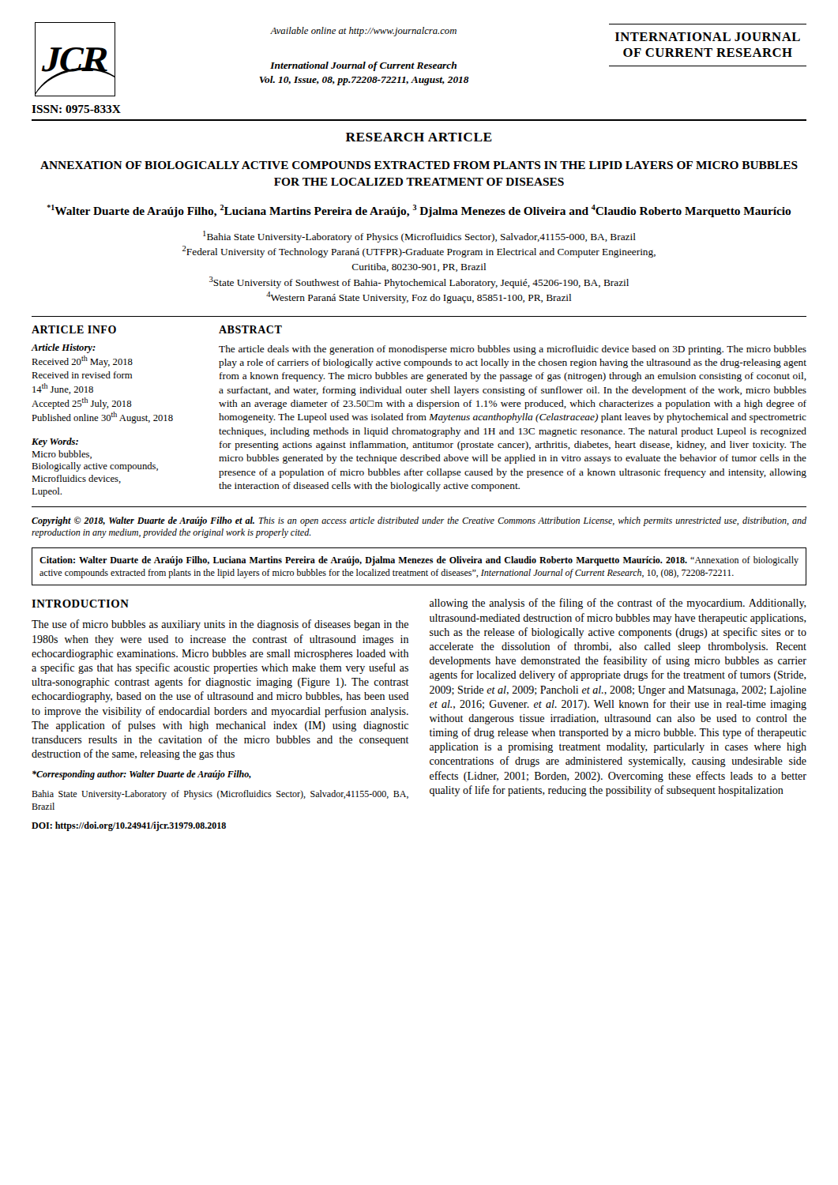JCR
Available online at http://www.journalcra.com
International Journal of Current Research
Vol. 10, Issue, 08, pp.72208-72211, August, 2018
INTERNATIONAL JOURNAL
OF CURRENT RESEARCH
ISSN: 0975-833X
RESEARCH ARTICLE
Annexation of biologically active compounds extracted from plants in the lipid layers of micro bubbles for the localized treatment of diseases
*1Walter Duarte de Araújo Filho, 2Luciana Martins Pereira de Araújo, 3 Djalma Menezes de Oliveira and 4Claudio Roberto Marquetto Maurício
1Bahia State University-Laboratory of Physics (Microfluidics Sector), Salvador,41155-000, BA, Brazil
2Federal University of Technology Paraná (UTFPR)-Graduate Program in Electrical and Computer Engineering,
Curitiba, 80230-901, PR, Brazil
3State University of Southwest of Bahia- Phytochemical Laboratory, Jequié, 45206-190, BA, Brazil
4Western Paraná State University, Foz do Iguaçu, 85851-100, PR, Brazil
ARTICLE INFO
Article History:
Received 20th May, 2018
Received in revised form
14th June, 2018
Accepted 25th July, 2018
Published online 30th August, 2018
Key Words:
Micro bubbles,
Biologically active compounds,
Microfluidics devices,
Lupeol.
ABSTRACT
The article deals with the generation of monodisperse micro bubbles using a microfluidic device based on 3D printing. The micro bubbles play a role of carriers of biologically active compounds to act locally in the chosen region having the ultrasound as the drug-releasing agent from a known frequency. The micro bubbles are generated by the passage of gas (nitrogen) through an emulsion consisting of coconut oil, a surfactant, and water, forming individual outer shell layers consisting of sunflower oil. In the development of the work, micro bubbles with an average diameter of 23.50□m with a dispersion of 1.1% were produced, which characterizes a population with a high degree of homogeneity. The Lupeol used was isolated from Maytenus acanthophylla (Celastraceae) plant leaves by phytochemical and spectrometric techniques, including methods in liquid chromatography and 1H and 13C magnetic resonance. The natural product Lupeol is recognized for presenting actions against inflammation, antitumor (prostate cancer), arthritis, diabetes, heart disease, kidney, and liver toxicity. The micro bubbles generated by the technique described above will be applied in in vitro assays to evaluate the behavior of tumor cells in the presence of a population of micro bubbles after collapse caused by the presence of a known ultrasonic frequency and intensity, allowing the interaction of diseased cells with the biologically active component.
Copyright © 2018, Walter Duarte de Araújo Filho et al. This is an open access article distributed under the Creative Commons Attribution License, which permits unrestricted use, distribution, and reproduction in any medium, provided the original work is properly cited.
Citation: Walter Duarte de Araújo Filho, Luciana Martins Pereira de Araújo, Djalma Menezes de Oliveira and Claudio Roberto Marquetto Maurício. 2018. “Annexation of biologically active compounds extracted from plants in the lipid layers of micro bubbles for the localized treatment of diseases”, International Journal of Current Research, 10, (08), 72208-72211.
INTRODUCTION
The use of micro bubbles as auxiliary units in the diagnosis of diseases began in the 1980s when they were used to increase the contrast of ultrasound images in echocardiographic examinations. Micro bubbles are small microspheres loaded with a specific gas that has specific acoustic properties which make them very useful as ultra-sonographic contrast agents for diagnostic imaging (Figure 1). The contrast echocardiography, based on the use of ultrasound and micro bubbles, has been used to improve the visibility of endocardial borders and myocardial perfusion analysis. The application of pulses with high mechanical index (IM) using diagnostic transducers results in the cavitation of the micro bubbles and the consequent destruction of the same, releasing the gas thus
*Corresponding author: Walter Duarte de Araújo Filho,
Bahia State University-Laboratory of Physics (Microfluidics Sector), Salvador,41155-000, BA, Brazil
DOI: https://doi.org/10.24941/ijcr.31979.08.2018
allowing the analysis of the filing of the contrast of the myocardium. Additionally, ultrasound-mediated destruction of micro bubbles may have therapeutic applications, such as the release of biologically active components (drugs) at specific sites or to accelerate the dissolution of thrombi, also called sleep thrombolysis. Recent developments have demonstrated the feasibility of using micro bubbles as carrier agents for localized delivery of appropriate drugs for the treatment of tumors (Stride, 2009; Stride et al, 2009; Pancholi et al., 2008; Unger and Matsunaga, 2002; Lajoline et al., 2016; Guvener. et al. 2017). Well known for their use in real-time imaging without dangerous tissue irradiation, ultrasound can also be used to control the timing of drug release when transported by a micro bubble. This type of therapeutic application is a promising treatment modality, particularly in cases where high concentrations of drugs are administered systemically, causing undesirable side effects (Lidner, 2001; Borden, 2002). Overcoming these effects leads to a better quality of life for patients, reducing the possibility of subsequent hospitalization